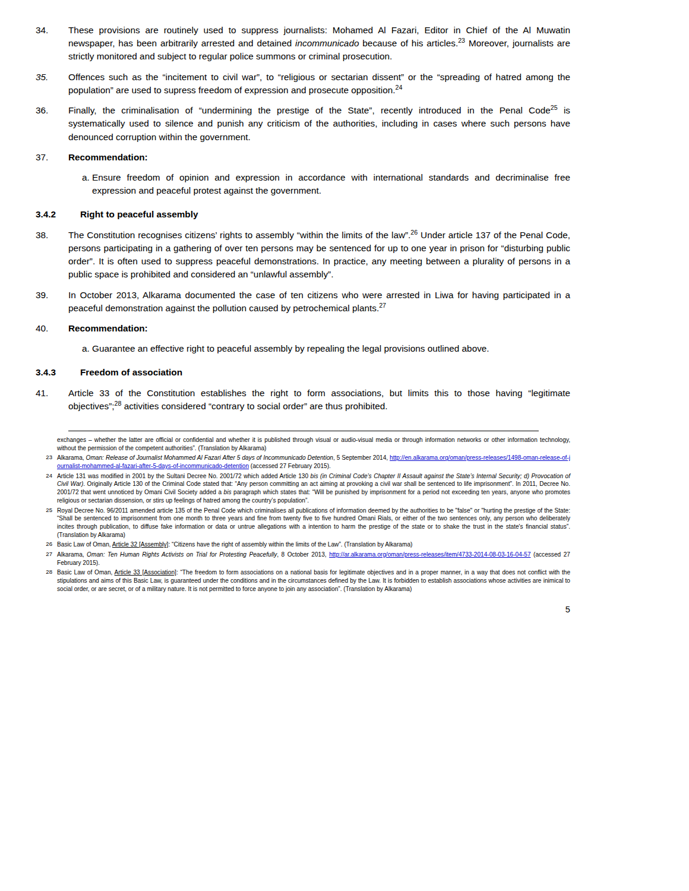34.
These provisions are routinely used to suppress journalists: Mohamed Al Fazari, Editor in Chief of the Al Muwatin newspaper, has been arbitrarily arrested and detained incommunicado because of his articles.23 Moreover, journalists are strictly monitored and subject to regular police summons or criminal prosecution.
35.
Offences such as the “incitement to civil war”, to “religious or sectarian dissent” or the “spreading of hatred among the population” are used to supress freedom of expression and prosecute opposition.24
36.
Finally, the criminalisation of “undermining the prestige of the State”, recently introduced in the Penal Code25 is systematically used to silence and punish any criticism of the authorities, including in cases where such persons have denounced corruption within the government.
37.
Recommendation:
Ensure freedom of opinion and expression in accordance with international standards and decriminalise free expression and peaceful protest against the government.
3.4.2
Right to peaceful assembly
38.
The Constitution recognises citizens’ rights to assembly “within the limits of the law”.26 Under article 137 of the Penal Code, persons participating in a gathering of over ten persons may be sentenced for up to one year in prison for “disturbing public order”. It is often used to suppress peaceful demonstrations. In practice, any meeting between a plurality of persons in a public space is prohibited and considered an “unlawful assembly”.
39.
In October 2013, Alkarama documented the case of ten citizens who were arrested in Liwa for having participated in a peaceful demonstration against the pollution caused by petrochemical plants.27
40.
Recommendation:
Guarantee an effective right to peaceful assembly by repealing the legal provisions outlined above.
3.4.3
Freedom of association
41.
Article 33 of the Constitution establishes the right to form associations, but limits this to those having “legitimate objectives”;28 activities considered “contrary to social order” are thus prohibited.
exchanges – whether the latter are official or confidential and whether it is published through visual or audio-visual media or through information networks or other information technology, without the permission of the competent authorities”. (Translation by Alkarama)
23
Alkarama, Oman: Release of Journalist Mohammed Al Fazari After 5 days of Incommunicado Detention, 5 September 2014, http://en.alkarama.org/oman/press-releases/1498-oman-release-of-journalist-mohammed-al-fazari-after-5-days-of-incommunicado-detention (accessed 27 February 2015).
24
Article 131 was modified in 2001 by the Sultani Decree No. 2001/72 which added Article 130 bis (in Criminal Code’s Chapter II Assault against the State’s Internal Security; d) Provocation of Civil War). Originally Article 130 of the Criminal Code stated that: “Any person committing an act aiming at provoking a civil war shall be sentenced to life imprisonment”. In 2011, Decree No. 2001/72 that went unnoticed by Omani Civil Society added a bis paragraph which states that: “Will be punished by imprisonment for a period not exceeding ten years, anyone who promotes religious or sectarian dissension, or stirs up feelings of hatred among the country’s population”.
25
Royal Decree No. 96/2011 amended article 135 of the Penal Code which criminalises all publications of information deemed by the authorities to be "false" or "hurting the prestige of the State: “Shall be sentenced to imprisonment from one month to three years and fine from twenty five to five hundred Omani Rials, or either of the two sentences only, any person who deliberately incites through publication, to diffuse fake information or data or untrue allegations with a intention to harm the prestige of the state or to shake the trust in the state's financial status”. (Translation by Alkarama)
26
Basic Law of Oman, Article 32 [Assembly]: “Citizens have the right of assembly within the limits of the Law”. (Translation by Alkarama)
27
Alkarama, Oman: Ten Human Rights Activists on Trial for Protesting Peacefully, 8 October 2013, http://ar.alkarama.org/oman/press-releases/item/4733-2014-08-03-16-04-57 (accessed 27 February 2015).
28
Basic Law of Oman, Article 33 [Association]: “The freedom to form associations on a national basis for legitimate objectives and in a proper manner, in a way that does not conflict with the stipulations and aims of this Basic Law, is guaranteed under the conditions and in the circumstances defined by the Law. It is forbidden to establish associations whose activities are inimical to social order, or are secret, or of a military nature. It is not permitted to force anyone to join any association”. (Translation by Alkarama)
5